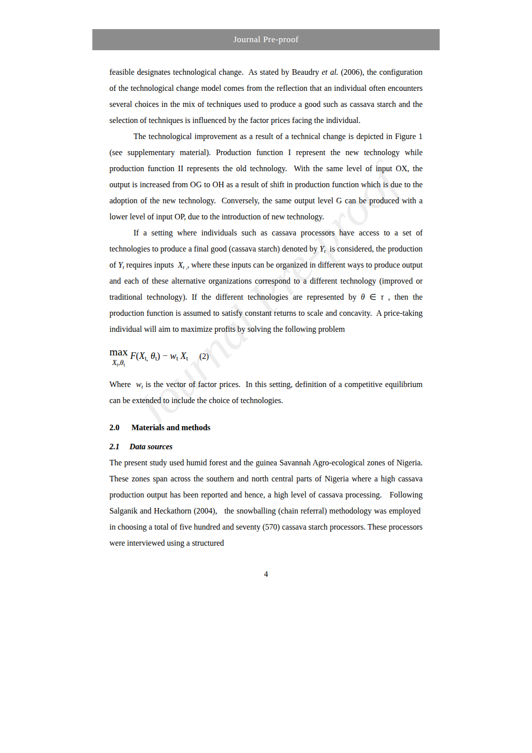Journal Pre-proof
Journal Pre-proof
feasible designates technological change. As stated by Beaudry et al. (2006), the configuration of the technological change model comes from the reflection that an individual often encounters several choices in the mix of techniques used to produce a good such as cassava starch and the selection of techniques is influenced by the factor prices facing the individual.
The technological improvement as a result of a technical change is depicted in Figure 1 (see supplementary material). Production function I represent the new technology while production function II represents the old technology. With the same level of input OX, the output is increased from OG to OH as a result of shift in production function which is due to the adoption of the new technology. Conversely, the same output level G can be produced with a lower level of input OP, due to the introduction of new technology.
If a setting where individuals such as cassava processors have access to a set of technologies to produce a final good (cassava starch) denoted by Yt is considered, the production of Yt requires inputs Xt ,, where these inputs can be organized in different ways to produce output and each of these alternative organizations correspond to a different technology (improved or traditional technology). If the different technologies are represented by θ ∈ τ , then the production function is assumed to satisfy constant returns to scale and concavity. A price-taking individual will aim to maximize profits by solving the following problem
max Xt,θt F(Xt, θt) − wt Xt (2)
Where wt is the vector of factor prices. In this setting, definition of a competitive equilibrium can be extended to include the choice of technologies.
2.0 Materials and methods
2.1 Data sources
The present study used humid forest and the guinea Savannah Agro-ecological zones of Nigeria. These zones span across the southern and north central parts of Nigeria where a high cassava production output has been reported and hence, a high level of cassava processing. Following Salganik and Heckathorn (2004), the snowballing (chain referral) methodology was employed in choosing a total of five hundred and seventy (570) cassava starch processors. These processors were interviewed using a structured
4